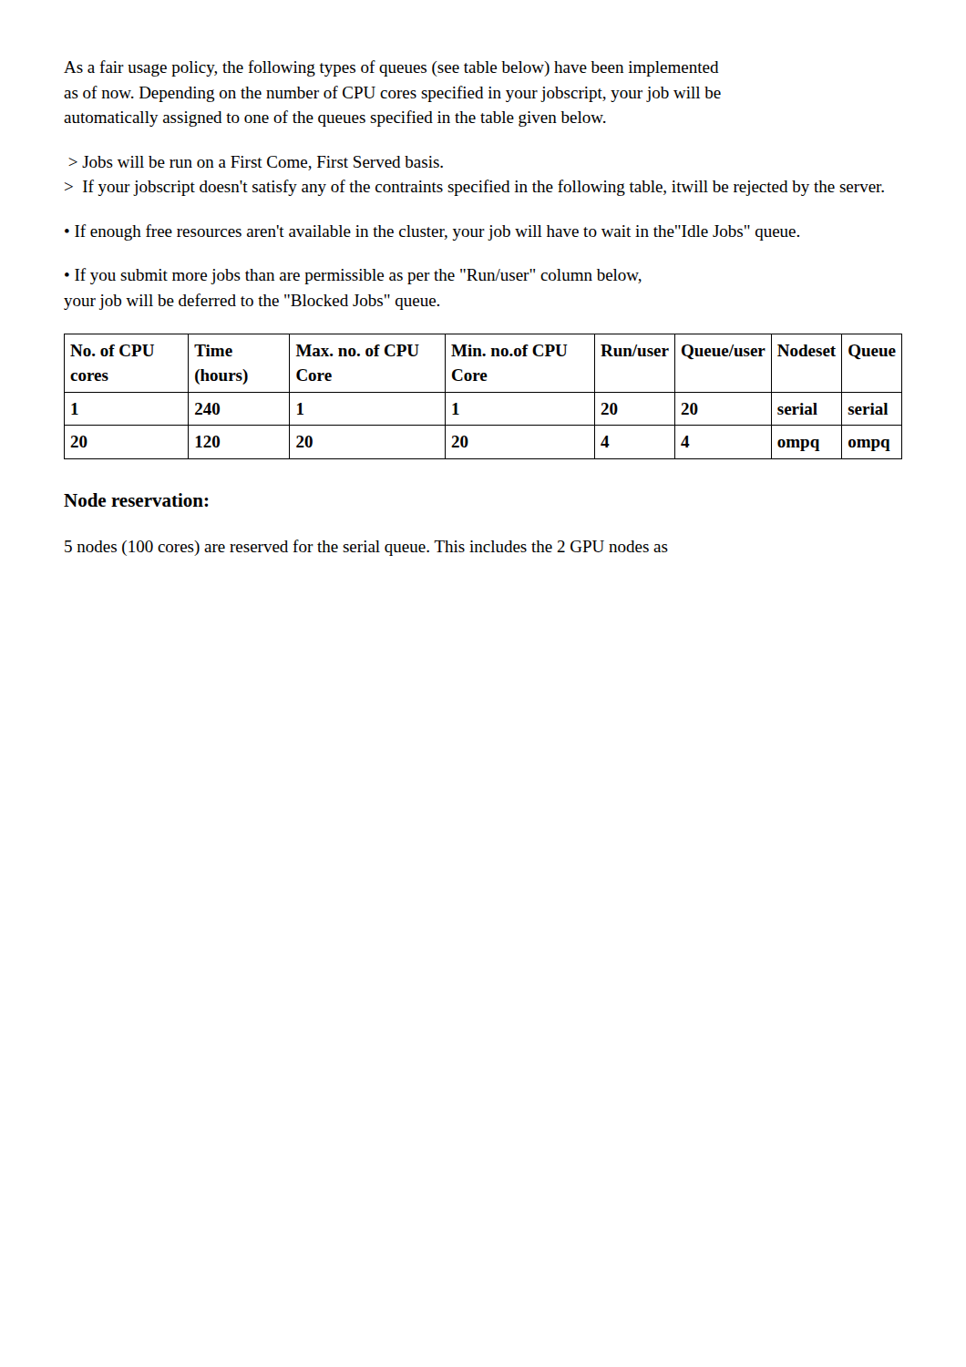As a fair usage policy, the following types of queues (see table below) have been implemented
as of now. Depending on the number of CPU cores specified in your jobscript, your job will be
automatically assigned to one of the queues specified in the table given below.
> Jobs will be run on a First Come, First Served basis.
> If your jobscript doesn't satisfy any of the contraints specified in the following table, itwill be rejected by the server.
• If enough free resources aren't available in the cluster, your job will have to wait in the"Idle Jobs" queue.
• If you submit more jobs than are permissible as per the "Run/user" column below,
your job will be deferred to the "Blocked Jobs" queue.
| No. of CPU cores | Time (hours) | Max. no. of CPU Core | Min. no.of CPU Core | Run/user | Queue/user | Nodeset | Queue |
| --- | --- | --- | --- | --- | --- | --- | --- |
| 1 | 240 | 1 | 1 | 20 | 20 | serial | serial |
| 20 | 120 | 20 | 20 | 4 | 4 | ompq | ompq |
Node reservation:
5 nodes (100 cores) are reserved for the serial queue. This includes the 2 GPU nodes as